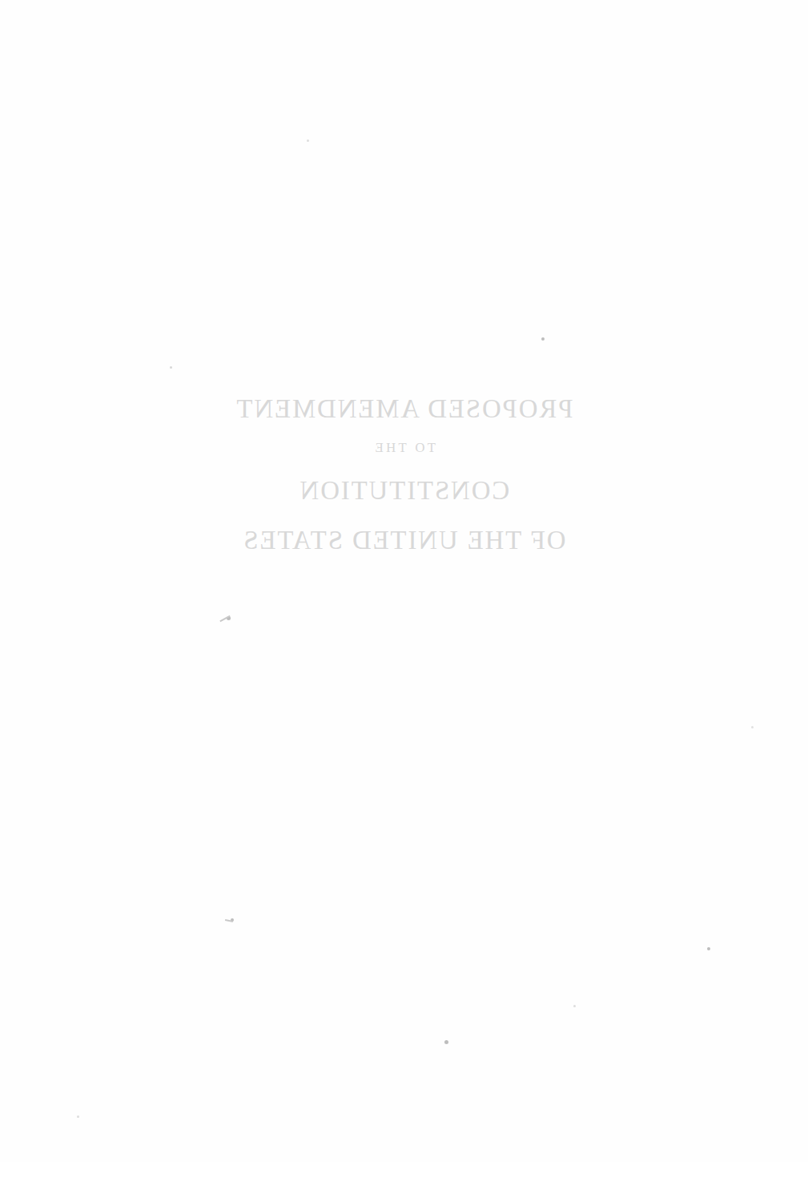Proposed Amendment
to the
Constitution
of the United States